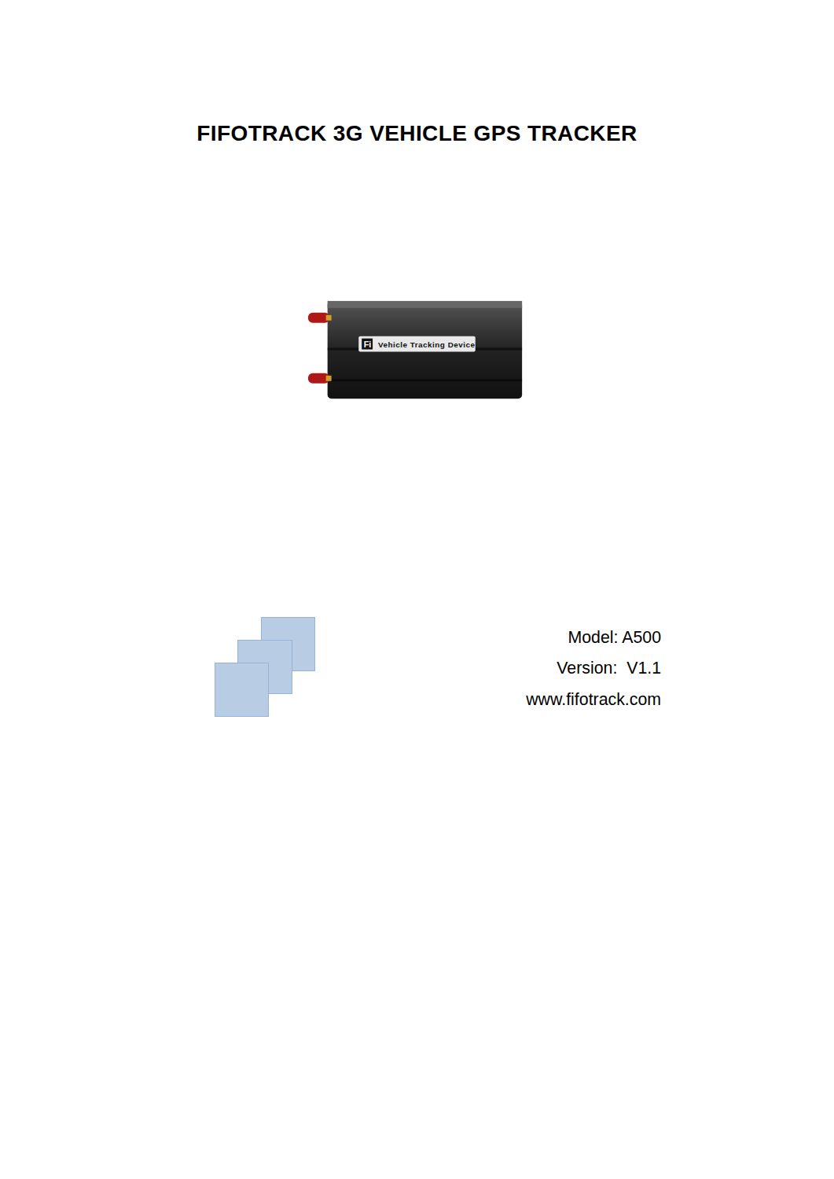FIFOTRACK 3G VEHICLE GPS TRACKER
Model: A500
Version: V1.1
www.fifotrack.com